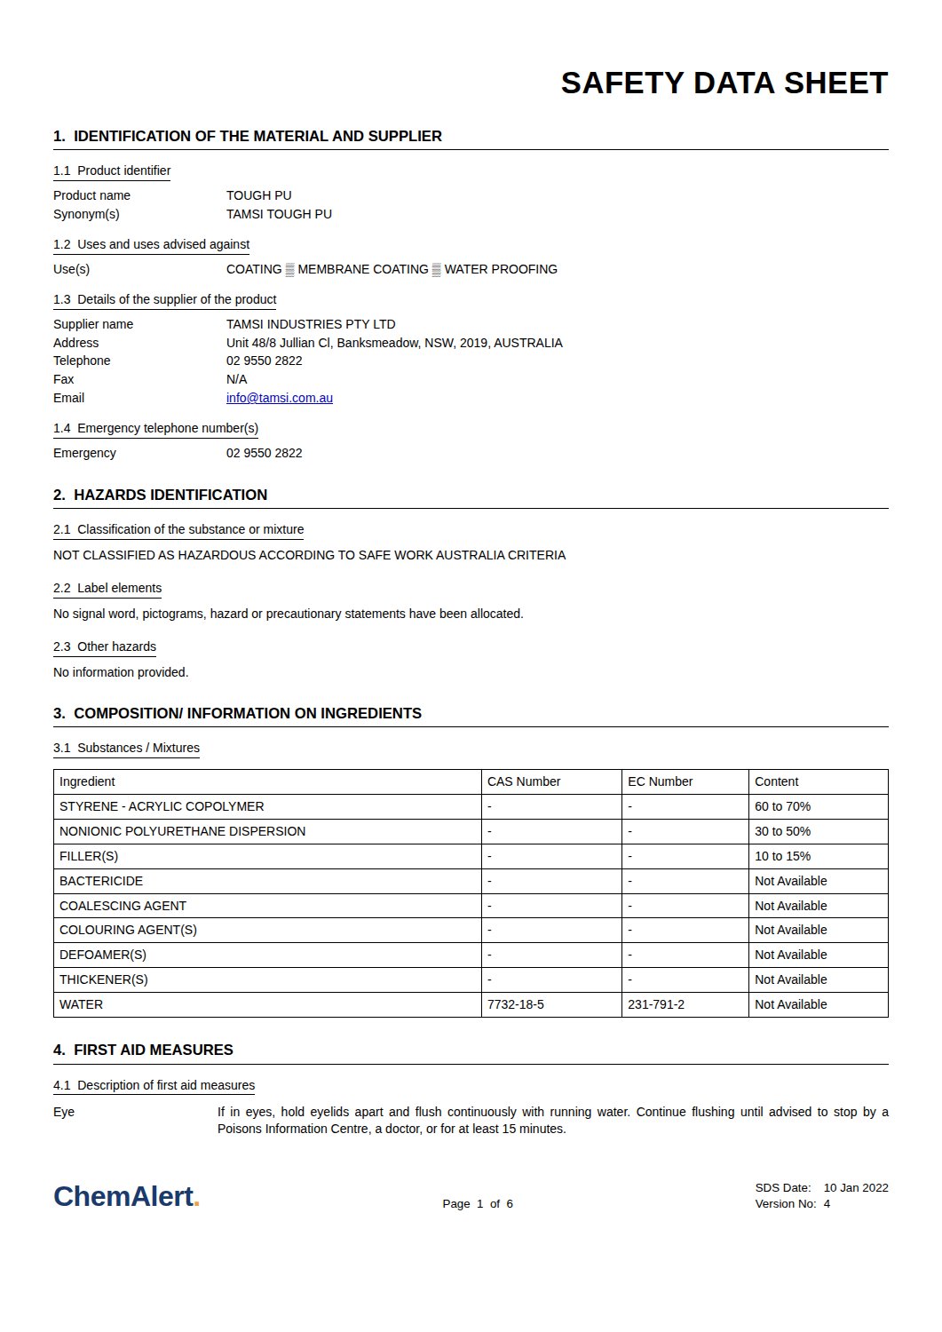SAFETY DATA SHEET
1. IDENTIFICATION OF THE MATERIAL AND SUPPLIER
1.1 Product identifier
| Product name | TOUGH PU |
| Synonym(s) | TAMSI TOUGH PU |
1.2 Uses and uses advised against
| Use(s) | COATING ▒ MEMBRANE COATING ▒ WATER PROOFING |
1.3 Details of the supplier of the product
| Supplier name | TAMSI INDUSTRIES PTY LTD |
| Address | Unit 48/8 Jullian Cl, Banksmeadow, NSW, 2019, AUSTRALIA |
| Telephone | 02 9550 2822 |
| Fax | N/A |
| Email | info@tamsi.com.au |
1.4 Emergency telephone number(s)
| Emergency | 02 9550 2822 |
2. HAZARDS IDENTIFICATION
2.1 Classification of the substance or mixture
NOT CLASSIFIED AS HAZARDOUS ACCORDING TO SAFE WORK AUSTRALIA CRITERIA
2.2 Label elements
No signal word, pictograms, hazard or precautionary statements have been allocated.
2.3 Other hazards
No information provided.
3. COMPOSITION/ INFORMATION ON INGREDIENTS
3.1 Substances / Mixtures
| Ingredient | CAS Number | EC Number | Content |
| --- | --- | --- | --- |
| STYRENE - ACRYLIC COPOLYMER | - | - | 60 to 70% |
| NONIONIC POLYURETHANE DISPERSION | - | - | 30 to 50% |
| FILLER(S) | - | - | 10 to 15% |
| BACTERICIDE | - | - | Not Available |
| COALESCING AGENT | - | - | Not Available |
| COLOURING AGENT(S) | - | - | Not Available |
| DEFOAMER(S) | - | - | Not Available |
| THICKENER(S) | - | - | Not Available |
| WATER | 7732-18-5 | 231-791-2 | Not Available |
4. FIRST AID MEASURES
4.1 Description of first aid measures
Eye
If in eyes, hold eyelids apart and flush continuously with running water. Continue flushing until advised to stop by a Poisons Information Centre, a doctor, or for at least 15 minutes.
Chem Alert.
Page 1 of 6
| SDS Date: | 10 Jan 2022 |
| Version No: | 4 |